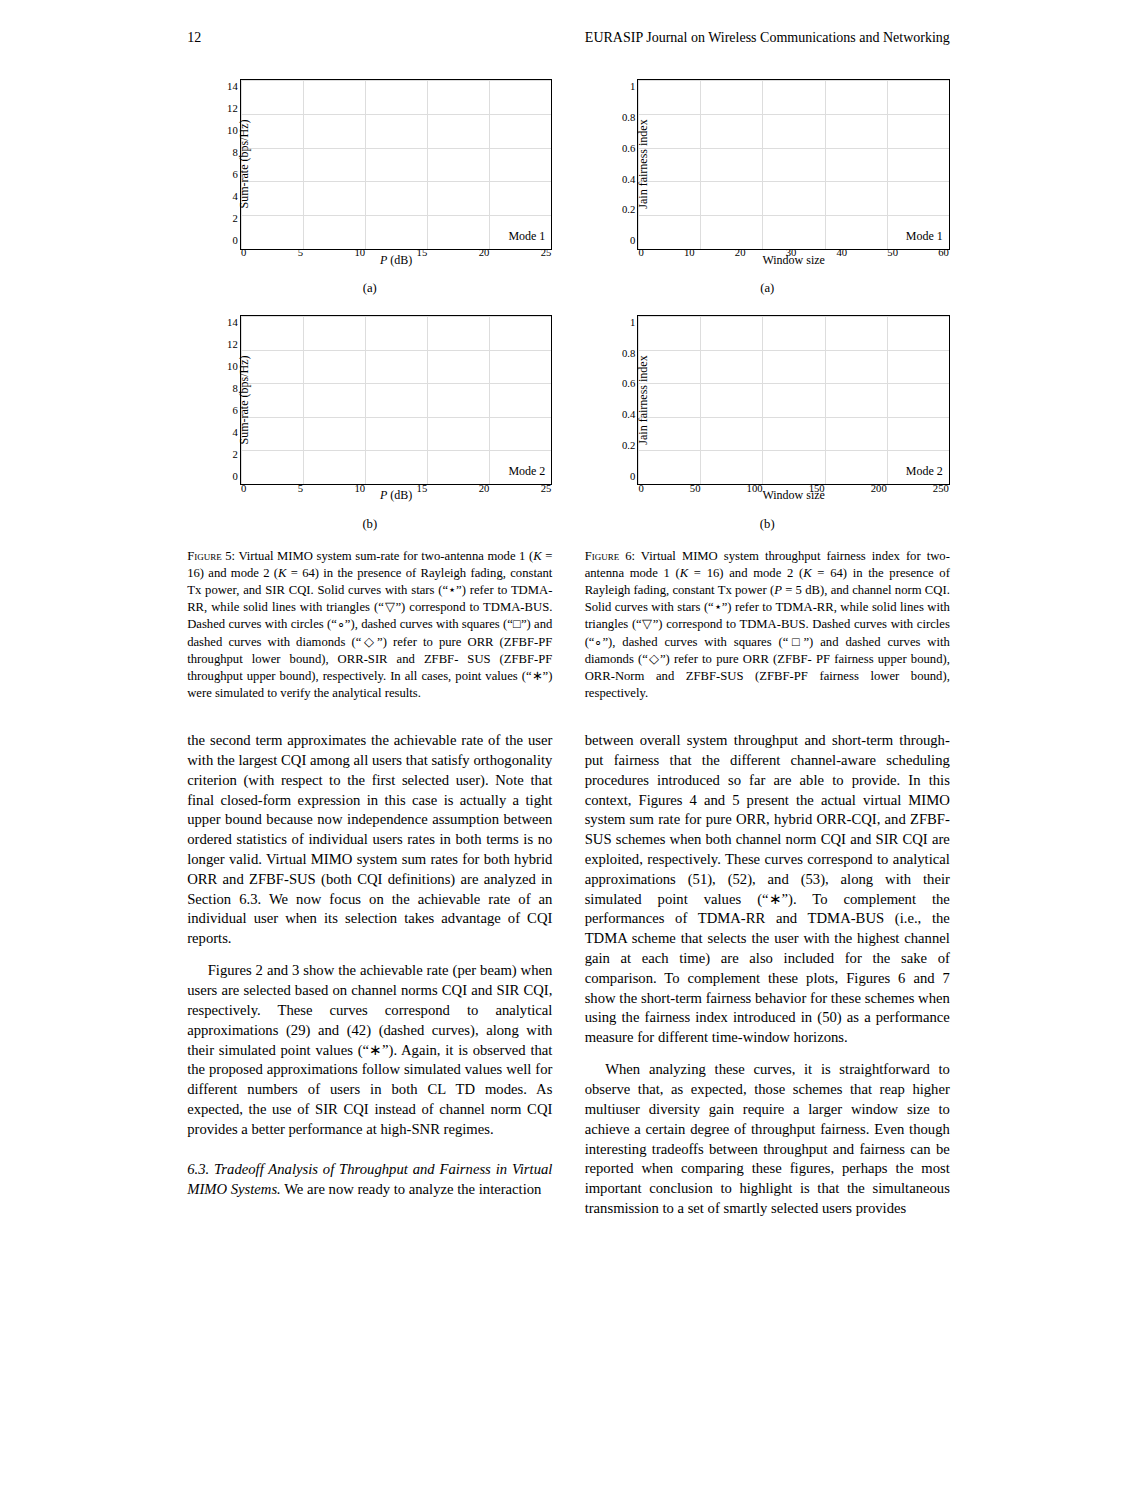12 EURASIP Journal on Wireless Communications and Networking
Sum-rate (bps/Hz)
14121086420
0510152025
Mode 1 P (dB)
(a)
Sum-rate (bps/Hz)
14121086420
0510152025
Mode 2 P (dB)
(b)
Figure 5: Virtual MIMO system sum-rate for two-antenna mode 1 (K = 16) and mode 2 (K = 64) in the presence of Rayleigh fading, constant Tx power, and SIR CQI. Solid curves with stars (“⋆”) refer to TDMA-RR, while solid lines with triangles (“▽”) correspond to TDMA-BUS. Dashed curves with circles (“∘”), dashed curves with squares (“□”) and dashed curves with diamonds (“◇”) refer to pure ORR (ZFBF-PF throughput lower bound), ORR-SIR and ZFBF- SUS (ZFBF-PF throughput upper bound), respectively. In all cases, point values (“∗”) were simulated to verify the analytical results.
Jain fairness index
10.80.60.40.20
0102030405060
Mode 1 Window size
(a)
Jain fairness index
10.80.60.40.20
050100150200250
Mode 2 Window size
(b)
Figure 6: Virtual MIMO system throughput fairness index for two- antenna mode 1 (K = 16) and mode 2 (K = 64) in the presence of Rayleigh fading, constant Tx power (P = 5 dB), and channel norm CQI. Solid curves with stars (“⋆”) refer to TDMA-RR, while solid lines with triangles (“▽”) correspond to TDMA-BUS. Dashed curves with circles (“∘”), dashed curves with squares (“□”) and dashed curves with diamonds (“◇”) refer to pure ORR (ZFBF- PF fairness upper bound), ORR-Norm and ZFBF-SUS (ZFBF-PF fairness lower bound), respectively.
the second term approximates the achievable rate of the user with the largest CQI among all users that satisfy orthogonality criterion (with respect to the first selected user). Note that final closed-form expression in this case is actually a tight upper bound because now independence assumption between ordered statistics of individual users rates in both terms is no longer valid. Virtual MIMO system sum rates for both hybrid ORR and ZFBF-SUS (both CQI definitions) are analyzed in Section 6.3. We now focus on the achievable rate of an individual user when its selection takes advantage of CQI reports.
Figures 2 and 3 show the achievable rate (per beam) when users are selected based on channel norms CQI and SIR CQI, respectively. These curves correspond to analytical approximations (29) and (42) (dashed curves), along with their simulated point values (“∗”). Again, it is observed that the proposed approximations follow simulated values well for different numbers of users in both CL TD modes. As expected, the use of SIR CQI instead of channel norm CQI provides a better performance at high-SNR regimes.
6.3. Tradeoff Analysis of Throughput and Fairness in Virtual MIMO Systems.
We are now ready to analyze the interaction
between overall system throughput and short-term through- put fairness that the different channel-aware scheduling procedures introduced so far are able to provide. In this context, Figures 4 and 5 present the actual virtual MIMO system sum rate for pure ORR, hybrid ORR-CQI, and ZFBF- SUS schemes when both channel norm CQI and SIR CQI are exploited, respectively. These curves correspond to analytical approximations (51), (52), and (53), along with their simulated point values (“∗”). To complement the performances of TDMA-RR and TDMA-BUS (i.e., the TDMA scheme that selects the user with the highest channel gain at each time) are also included for the sake of comparison. To complement these plots, Figures 6 and 7 show the short-term fairness behavior for these schemes when using the fairness index introduced in (50) as a performance measure for different time-window horizons.
When analyzing these curves, it is straightforward to observe that, as expected, those schemes that reap higher multiuser diversity gain require a larger window size to achieve a certain degree of throughput fairness. Even though interesting tradeoffs between throughput and fairness can be reported when comparing these figures, perhaps the most important conclusion to highlight is that the simultaneous transmission to a set of smartly selected users provides